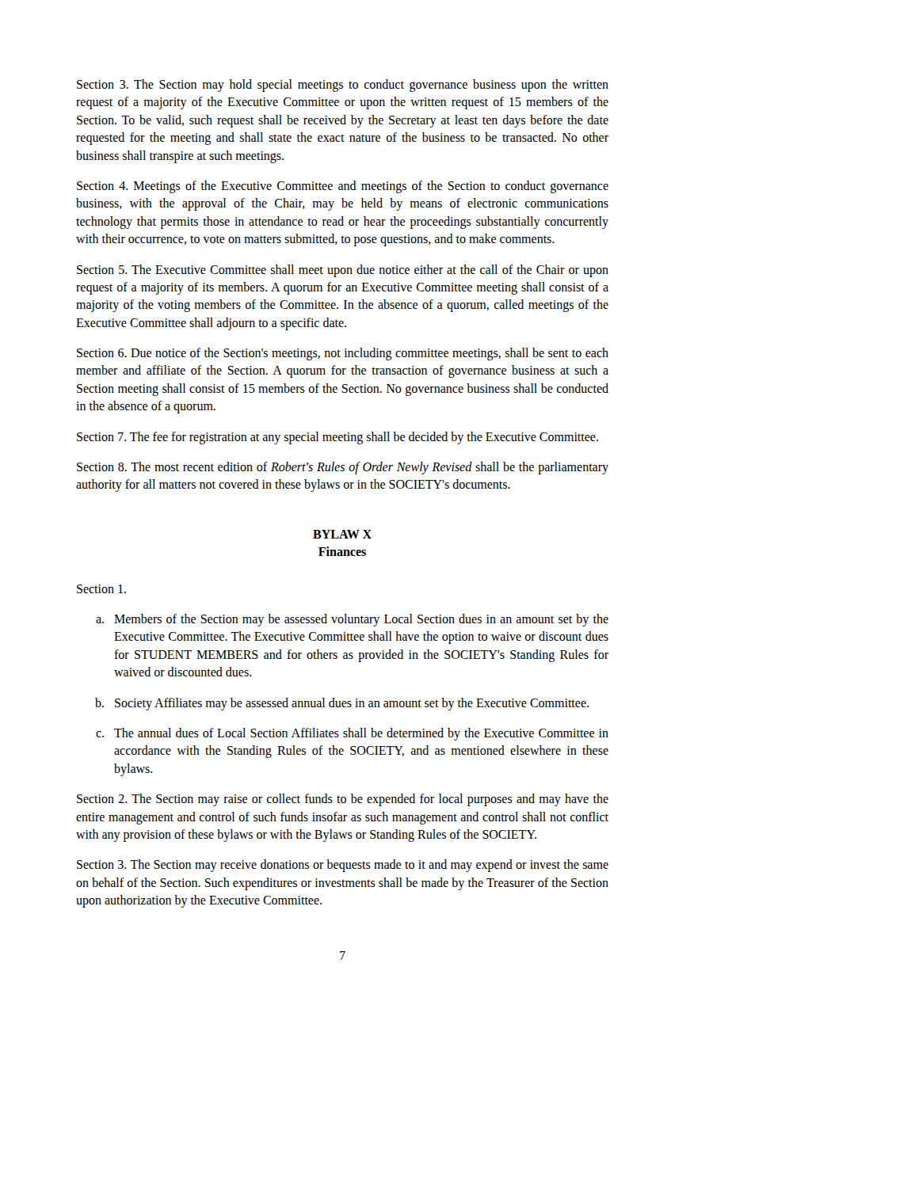Section 3. The Section may hold special meetings to conduct governance business upon the written request of a majority of the Executive Committee or upon the written request of 15 members of the Section. To be valid, such request shall be received by the Secretary at least ten days before the date requested for the meeting and shall state the exact nature of the business to be transacted. No other business shall transpire at such meetings.
Section 4. Meetings of the Executive Committee and meetings of the Section to conduct governance business, with the approval of the Chair, may be held by means of electronic communications technology that permits those in attendance to read or hear the proceedings substantially concurrently with their occurrence, to vote on matters submitted, to pose questions, and to make comments.
Section 5. The Executive Committee shall meet upon due notice either at the call of the Chair or upon request of a majority of its members. A quorum for an Executive Committee meeting shall consist of a majority of the voting members of the Committee. In the absence of a quorum, called meetings of the Executive Committee shall adjourn to a specific date.
Section 6. Due notice of the Section's meetings, not including committee meetings, shall be sent to each member and affiliate of the Section. A quorum for the transaction of governance business at such a Section meeting shall consist of 15 members of the Section. No governance business shall be conducted in the absence of a quorum.
Section 7. The fee for registration at any special meeting shall be decided by the Executive Committee.
Section 8. The most recent edition of Robert's Rules of Order Newly Revised shall be the parliamentary authority for all matters not covered in these bylaws or in the SOCIETY's documents.
BYLAW X
Finances
Section 1.
Members of the Section may be assessed voluntary Local Section dues in an amount set by the Executive Committee. The Executive Committee shall have the option to waive or discount dues for STUDENT MEMBERS and for others as provided in the SOCIETY's Standing Rules for waived or discounted dues.
Society Affiliates may be assessed annual dues in an amount set by the Executive Committee.
The annual dues of Local Section Affiliates shall be determined by the Executive Committee in accordance with the Standing Rules of the SOCIETY, and as mentioned elsewhere in these bylaws.
Section 2. The Section may raise or collect funds to be expended for local purposes and may have the entire management and control of such funds insofar as such management and control shall not conflict with any provision of these bylaws or with the Bylaws or Standing Rules of the SOCIETY.
Section 3. The Section may receive donations or bequests made to it and may expend or invest the same on behalf of the Section. Such expenditures or investments shall be made by the Treasurer of the Section upon authorization by the Executive Committee.
7